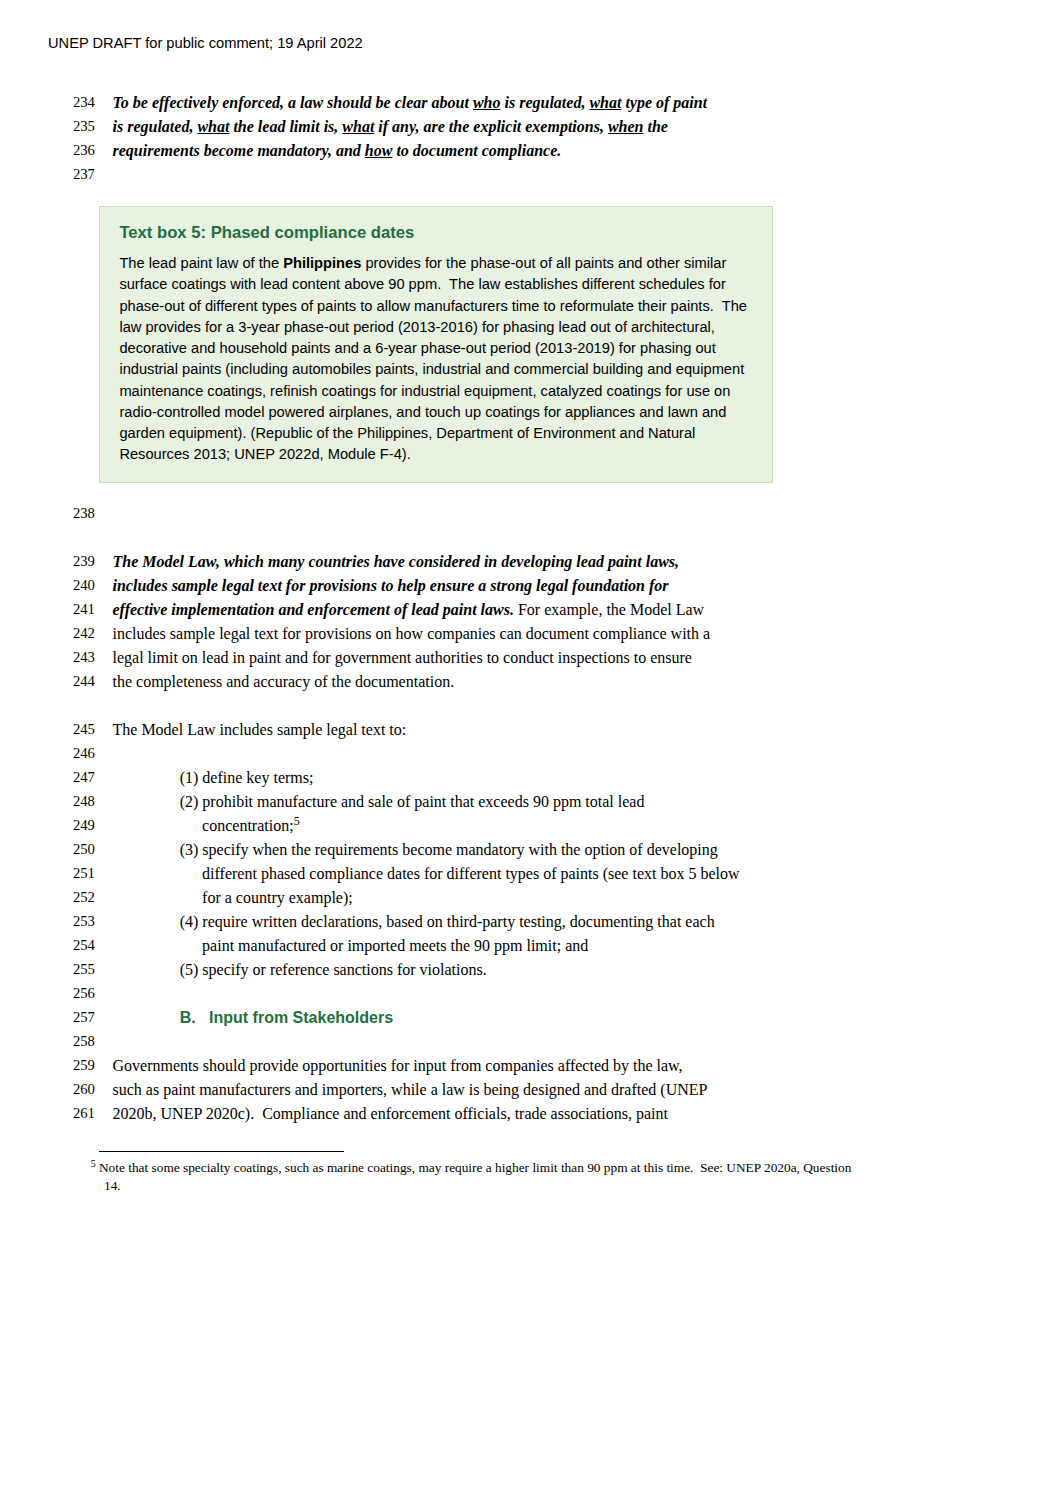UNEP DRAFT for public comment; 19 April 2022
234 To be effectively enforced, a law should be clear about who is regulated, what type of paint
235 is regulated, what the lead limit is, what if any, are the explicit exemptions, when the
236 requirements become mandatory, and how to document compliance.
237
Text box 5: Phased compliance dates
The lead paint law of the Philippines provides for the phase-out of all paints and other similar surface coatings with lead content above 90 ppm. The law establishes different schedules for phase-out of different types of paints to allow manufacturers time to reformulate their paints. The law provides for a 3-year phase-out period (2013-2016) for phasing lead out of architectural, decorative and household paints and a 6-year phase-out period (2013-2019) for phasing out industrial paints (including automobiles paints, industrial and commercial building and equipment maintenance coatings, refinish coatings for industrial equipment, catalyzed coatings for use on radio-controlled model powered airplanes, and touch up coatings for appliances and lawn and garden equipment). (Republic of the Philippines, Department of Environment and Natural Resources 2013; UNEP 2022d, Module F-4).
238
239 The Model Law, which many countries have considered in developing lead paint laws,
240 includes sample legal text for provisions to help ensure a strong legal foundation for
241 effective implementation and enforcement of lead paint laws. For example, the Model Law
242 includes sample legal text for provisions on how companies can document compliance with a
243 legal limit on lead in paint and for government authorities to conduct inspections to ensure
244 the completeness and accuracy of the documentation.
245 The Model Law includes sample legal text to:
246
247(1) define key terms;
248(2) prohibit manufacture and sale of paint that exceeds 90 ppm total lead
249 concentration;5
250(3) specify when the requirements become mandatory with the option of developing
251 different phased compliance dates for different types of paints (see text box 5 below
252 for a country example);
253(4) require written declarations, based on third-party testing, documenting that each
254 paint manufactured or imported meets the 90 ppm limit; and
255(5) specify or reference sanctions for violations.
256
257 B. Input from Stakeholders
258
259 Governments should provide opportunities for input from companies affected by the law,
260 such as paint manufacturers and importers, while a law is being designed and drafted (UNEP
2612020b, UNEP 2020c). Compliance and enforcement officials, trade associations, paint
5 Note that some specialty coatings, such as marine coatings, may require a higher limit than 90 ppm at this time. See: UNEP 2020a, Question 14.